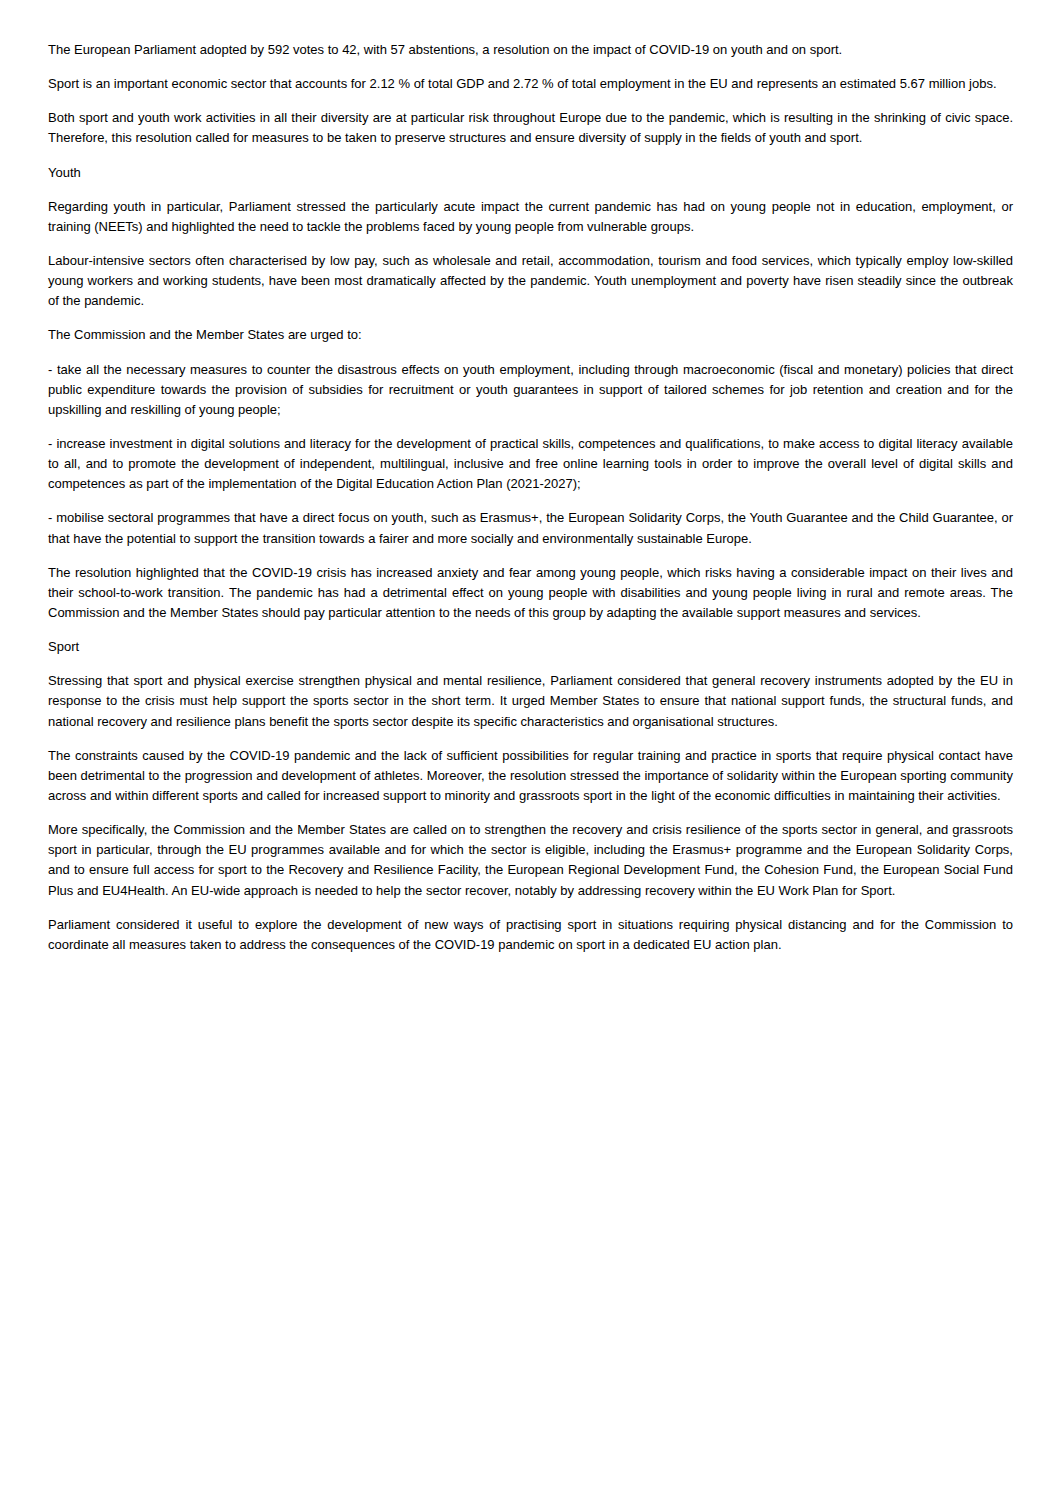The European Parliament adopted by 592 votes to 42, with 57 abstentions, a resolution on the impact of COVID-19 on youth and on sport.
Sport is an important economic sector that accounts for 2.12 % of total GDP and 2.72 % of total employment in the EU and represents an estimated 5.67 million jobs.
Both sport and youth work activities in all their diversity are at particular risk throughout Europe due to the pandemic, which is resulting in the shrinking of civic space. Therefore, this resolution called for measures to be taken to preserve structures and ensure diversity of supply in the fields of youth and sport.
Youth
Regarding youth in particular, Parliament stressed the particularly acute impact the current pandemic has had on young people not in education, employment, or training (NEETs) and highlighted the need to tackle the problems faced by young people from vulnerable groups.
Labour-intensive sectors often characterised by low pay, such as wholesale and retail, accommodation, tourism and food services, which typically employ low-skilled young workers and working students, have been most dramatically affected by the pandemic. Youth unemployment and poverty have risen steadily since the outbreak of the pandemic.
The Commission and the Member States are urged to:
- take all the necessary measures to counter the disastrous effects on youth employment, including through macroeconomic (fiscal and monetary) policies that direct public expenditure towards the provision of subsidies for recruitment or youth guarantees in support of tailored schemes for job retention and creation and for the upskilling and reskilling of young people;
- increase investment in digital solutions and literacy for the development of practical skills, competences and qualifications, to make access to digital literacy available to all, and to promote the development of independent, multilingual, inclusive and free online learning tools in order to improve the overall level of digital skills and competences as part of the implementation of the Digital Education Action Plan (2021-2027);
- mobilise sectoral programmes that have a direct focus on youth, such as Erasmus+, the European Solidarity Corps, the Youth Guarantee and the Child Guarantee, or that have the potential to support the transition towards a fairer and more socially and environmentally sustainable Europe.
The resolution highlighted that the COVID-19 crisis has increased anxiety and fear among young people, which risks having a considerable impact on their lives and their school-to-work transition. The pandemic has had a detrimental effect on young people with disabilities and young people living in rural and remote areas. The Commission and the Member States should pay particular attention to the needs of this group by adapting the available support measures and services.
Sport
Stressing that sport and physical exercise strengthen physical and mental resilience, Parliament considered that general recovery instruments adopted by the EU in response to the crisis must help support the sports sector in the short term. It urged Member States to ensure that national support funds, the structural funds, and national recovery and resilience plans benefit the sports sector despite its specific characteristics and organisational structures.
The constraints caused by the COVID-19 pandemic and the lack of sufficient possibilities for regular training and practice in sports that require physical contact have been detrimental to the progression and development of athletes. Moreover, the resolution stressed the importance of solidarity within the European sporting community across and within different sports and called for increased support to minority and grassroots sport in the light of the economic difficulties in maintaining their activities.
More specifically, the Commission and the Member States are called on to strengthen the recovery and crisis resilience of the sports sector in general, and grassroots sport in particular, through the EU programmes available and for which the sector is eligible, including the Erasmus+ programme and the European Solidarity Corps, and to ensure full access for sport to the Recovery and Resilience Facility, the European Regional Development Fund, the Cohesion Fund, the European Social Fund Plus and EU4Health. An EU-wide approach is needed to help the sector recover, notably by addressing recovery within the EU Work Plan for Sport.
Parliament considered it useful to explore the development of new ways of practising sport in situations requiring physical distancing and for the Commission to coordinate all measures taken to address the consequences of the COVID-19 pandemic on sport in a dedicated EU action plan.